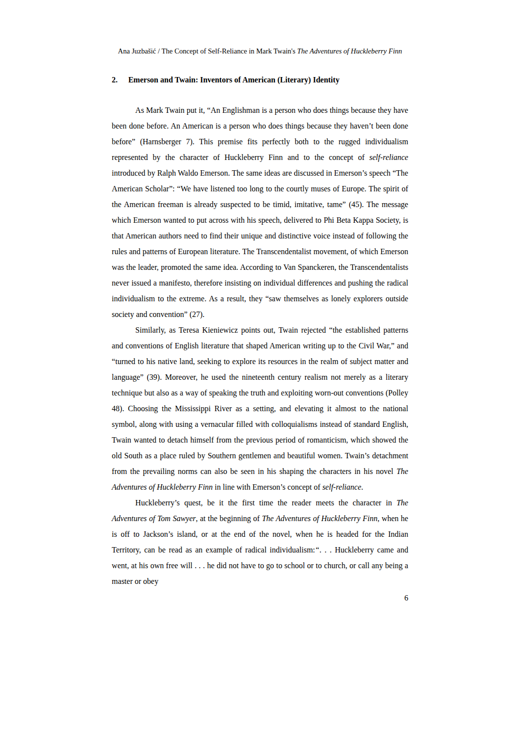Ana Juzbašić / The Concept of Self-Reliance in Mark Twain's The Adventures of Huckleberry Finn
2. Emerson and Twain: Inventors of American (Literary) Identity
As Mark Twain put it, “An Englishman is a person who does things because they have been done before. An American is a person who does things because they haven’t been done before” (Harnsberger 7). This premise fits perfectly both to the rugged individualism represented by the character of Huckleberry Finn and to the concept of self-reliance introduced by Ralph Waldo Emerson. The same ideas are discussed in Emerson’s speech “The American Scholar”: “We have listened too long to the courtly muses of Europe. The spirit of the American freeman is already suspected to be timid, imitative, tame” (45). The message which Emerson wanted to put across with his speech, delivered to Phi Beta Kappa Society, is that American authors need to find their unique and distinctive voice instead of following the rules and patterns of European literature. The Transcendentalist movement, of which Emerson was the leader, promoted the same idea. According to Van Spanckeren, the Transcendentalists never issued a manifesto, therefore insisting on individual differences and pushing the radical individualism to the extreme. As a result, they “saw themselves as lonely explorers outside society and convention” (27).
Similarly, as Teresa Kieniewicz points out, Twain rejected “the established patterns and conventions of English literature that shaped American writing up to the Civil War,” and “turned to his native land, seeking to explore its resources in the realm of subject matter and language” (39). Moreover, he used the nineteenth century realism not merely as a literary technique but also as a way of speaking the truth and exploiting worn-out conventions (Polley 48). Choosing the Mississippi River as a setting, and elevating it almost to the national symbol, along with using a vernacular filled with colloquialisms instead of standard English, Twain wanted to detach himself from the previous period of romanticism, which showed the old South as a place ruled by Southern gentlemen and beautiful women. Twain’s detachment from the prevailing norms can also be seen in his shaping the characters in his novel The Adventures of Huckleberry Finn in line with Emerson’s concept of self-reliance.
Huckleberry’s quest, be it the first time the reader meets the character in The Adventures of Tom Sawyer, at the beginning of The Adventures of Huckleberry Finn, when he is off to Jackson’s island, or at the end of the novel, when he is headed for the Indian Territory, can be read as an example of radical individualism:“. . . Huckleberry came and went, at his own free will . . . he did not have to go to school or to church, or call any being a master or obey
6